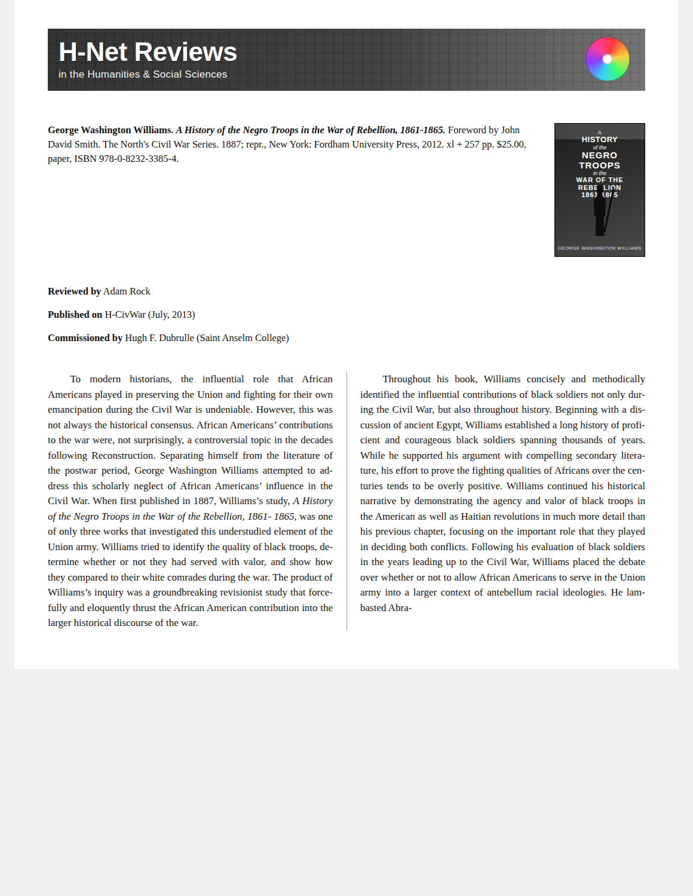H-Net Reviews
in the Humanities & Social Sciences
George Washington Williams. A History of the Negro Troops in the War of Rebellion, 1861-1865. Foreword by John David Smith. The North's Civil War Series. 1887; repr., New York: Fordham University Press, 2012. xl + 257 pp. $25.00, paper, ISBN 978-0-8232-3385-4.
A
HISTORY
of the
NEGRO
TROOPS
in the
WAR OF THE
REBELLION
1861-1865
GEORGE WASHINGTON WILLIAMS
Reviewed by Adam Rock
Published on H-CivWar (July, 2013)
Commissioned by Hugh F. Dubrulle (Saint Anselm College)
To modern historians, the influential role that African Americans played in preserving the Union and fighting for their own emancipation during the Civil War is undeniable. However, this was not always the historical consensus. African Americans’ contributions to the war were, not surprisingly, a controversial topic in the decades following Reconstruction. Separating himself from the literature of the postwar period, George Washington Williams attempted to address this scholarly neglect of African Americans’ influence in the Civil War. When first published in 1887, Williams’s study, A History of the Negro Troops in the War of the Rebellion, 1861- 1865, was one of only three works that investigated this understudied element of the Union army. Williams tried to identify the quality of black troops, determine whether or not they had served with valor, and show how they compared to their white comrades during the war. The product of Williams’s inquiry was a groundbreaking revisionist study that forcefully and eloquently thrust the African American contribution into the larger historical discourse of the war.
Throughout his book, Williams concisely and methodically identified the influential contributions of black soldiers not only during the Civil War, but also throughout history. Beginning with a discussion of ancient Egypt, Williams established a long history of proficient and courageous black soldiers spanning thousands of years. While he supported his argument with compelling secondary literature, his effort to prove the fighting qualities of Africans over the centuries tends to be overly positive. Williams continued his historical narrative by demonstrating the agency and valor of black troops in the American as well as Haitian revolutions in much more detail than his previous chapter, focusing on the important role that they played in deciding both conflicts. Following his evaluation of black soldiers in the years leading up to the Civil War, Williams placed the debate over whether or not to allow African Americans to serve in the Union army into a larger context of antebellum racial ideologies. He lambasted Abra-